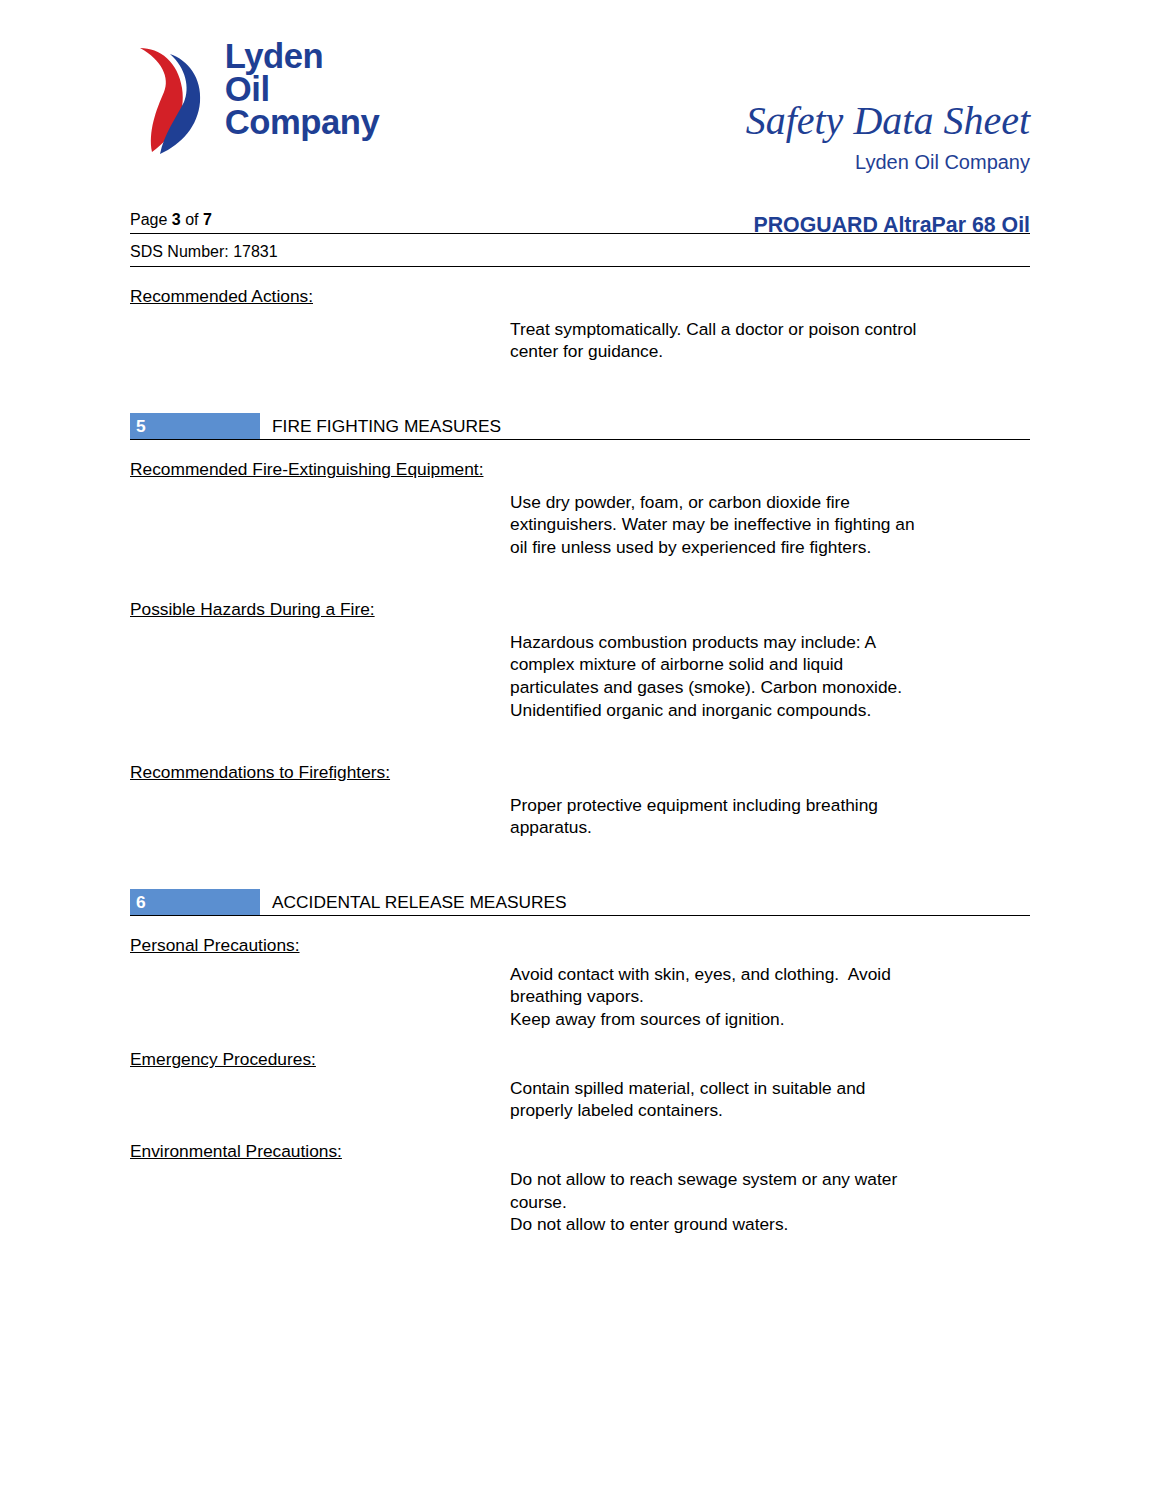Lyden Oil Company
Safety Data Sheet
Lyden Oil Company
Page 3 of 7
PROGUARD AltraPar 68 Oil
SDS Number: 17831
Recommended Actions:
Treat symptomatically. Call a doctor or poison control center for guidance.
5
FIRE FIGHTING MEASURES
Recommended Fire-Extinguishing Equipment:
Use dry powder, foam, or carbon dioxide fire extinguishers. Water may be ineffective in fighting an oil fire unless used by experienced fire fighters.
Possible Hazards During a Fire:
Hazardous combustion products may include: A complex mixture of airborne solid and liquid particulates and gases (smoke). Carbon monoxide. Unidentified organic and inorganic compounds.
Recommendations to Firefighters:
Proper protective equipment including breathing apparatus.
6
ACCIDENTAL RELEASE MEASURES
Personal Precautions:
Avoid contact with skin, eyes, and clothing. Avoid breathing vapors.
Keep away from sources of ignition.
Emergency Procedures:
Contain spilled material, collect in suitable and properly labeled containers.
Environmental Precautions:
Do not allow to reach sewage system or any water course.
Do not allow to enter ground waters.